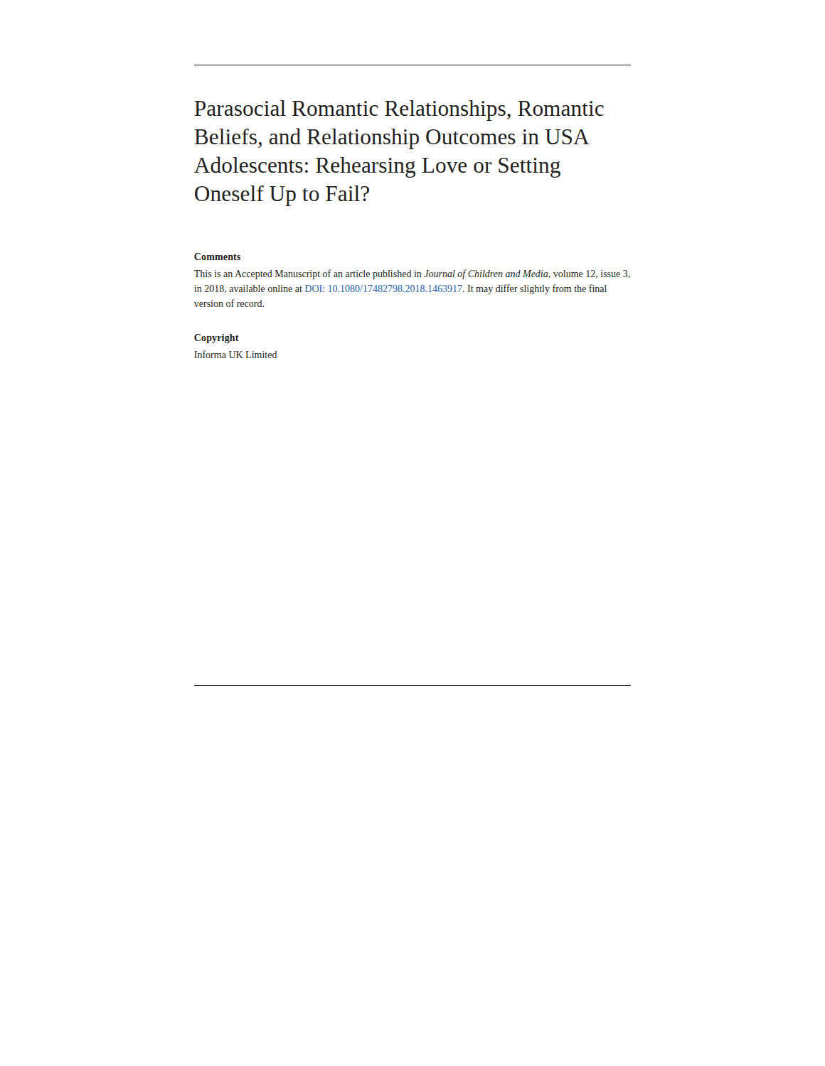Parasocial Romantic Relationships, Romantic Beliefs, and Relationship Outcomes in USA Adolescents: Rehearsing Love or Setting Oneself Up to Fail?
Comments
This is an Accepted Manuscript of an article published in Journal of Children and Media, volume 12, issue 3, in 2018, available online at DOI: 10.1080/17482798.2018.1463917. It may differ slightly from the final version of record.
Copyright
Informa UK Limited